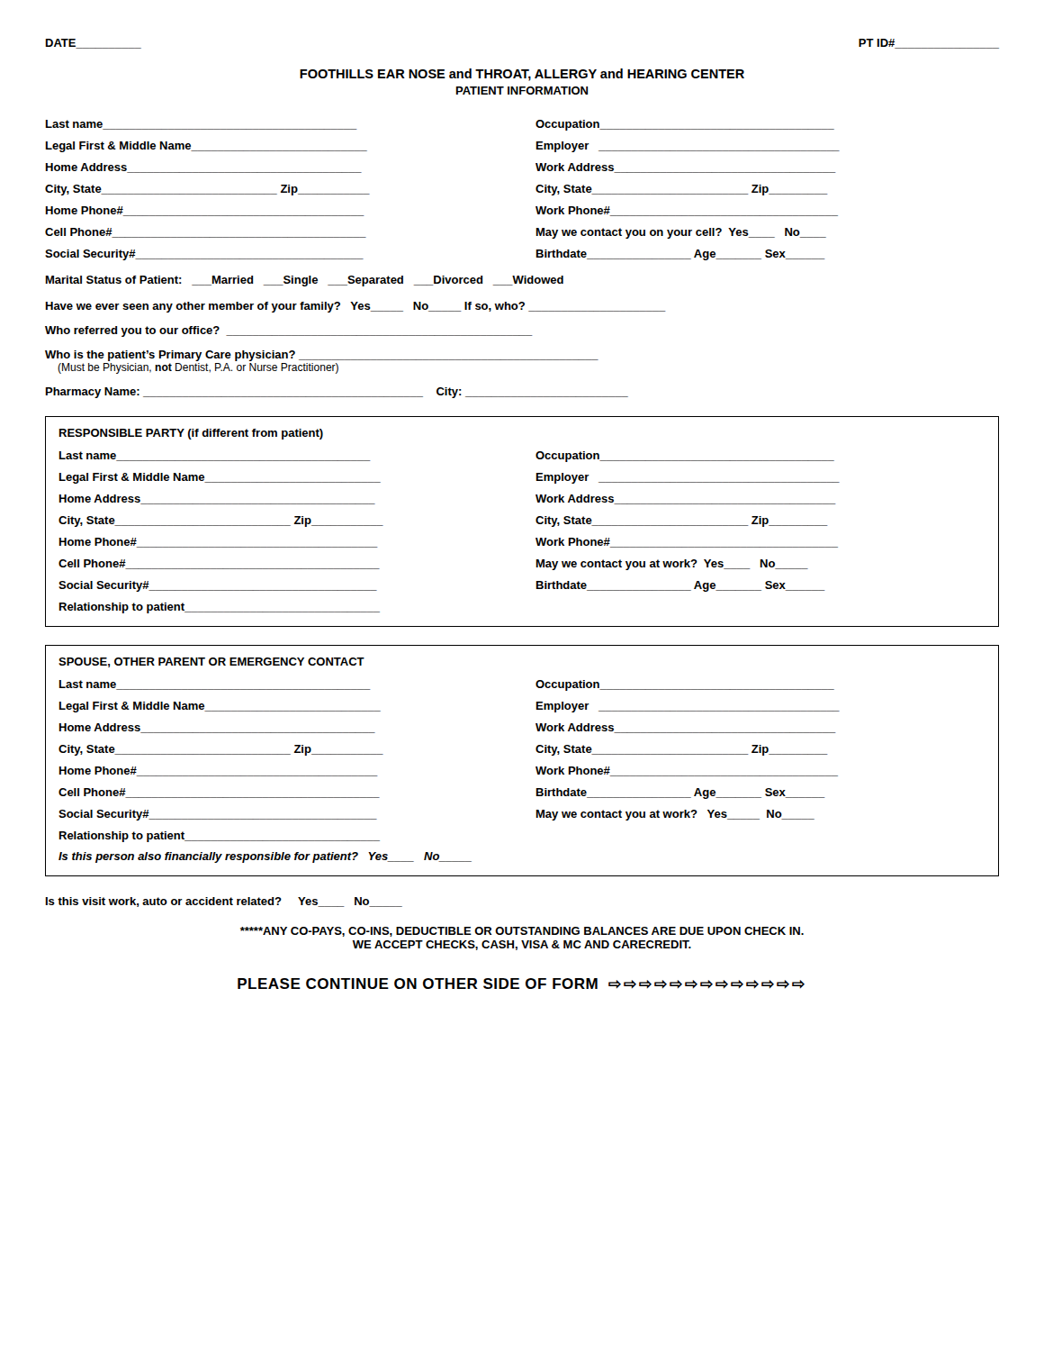DATE__________ PT ID#________________
FOOTHILLS EAR NOSE and THROAT, ALLERGY and HEARING CENTER
PATIENT INFORMATION
Last name_______________________________________
Occupation____________________________________
Legal First & Middle Name___________________________
Employer _____________________________________
Home Address____________________________________
Work Address__________________________________
City, State___________________________ Zip___________
City, State________________________ Zip_________
Home Phone#_____________________________________
Work Phone#___________________________________
Cell Phone#_______________________________________
May we contact you on your cell? Yes____ No____
Social Security#___________________________________
Birthdate________________ Age_______ Sex______
Marital Status of Patient: ___Married ___Single ___Separated ___Divorced ___Widowed
Have we ever seen any other member of your family? Yes_____ No_____ If so, who? _____________________
Who referred you to our office? _______________________________________________
Who is the patient’s Primary Care physician? ______________________________________________ (Must be Physician, not Dentist, P.A. or Nurse Practitioner)
Pharmacy Name: ___________________________________________ City: _________________________
RESPONSIBLE PARTY (if different from patient)
Last name_______________________________________
Occupation____________________________________
Legal First & Middle Name___________________________
Employer _____________________________________
Home Address____________________________________
Work Address__________________________________
City, State___________________________ Zip___________
City, State________________________ Zip_________
Home Phone#_____________________________________
Work Phone#___________________________________
Cell Phone#_______________________________________
May we contact you at work? Yes____ No_____
Social Security#___________________________________
Birthdate________________ Age_______ Sex______
Relationship to patient______________________________
SPOUSE, OTHER PARENT OR EMERGENCY CONTACT
Last name_______________________________________
Occupation____________________________________
Legal First & Middle Name___________________________
Employer _____________________________________
Home Address____________________________________
Work Address__________________________________
City, State___________________________ Zip___________
City, State________________________ Zip_________
Home Phone#_____________________________________
Work Phone#___________________________________
Cell Phone#_______________________________________
Birthdate________________ Age_______ Sex______
Social Security#___________________________________
May we contact you at work? Yes_____ No_____
Relationship to patient______________________________
Is this person also financially responsible for patient? Yes____ No_____
Is this visit work, auto or accident related? Yes____ No_____
*****ANY CO-PAYS, CO-INS, DEDUCTIBLE OR OUTSTANDING BALANCES ARE DUE UPON CHECK IN.
WE ACCEPT CHECKS, CASH, VISA & MC AND CARECREDIT.
PLEASE CONTINUE ON OTHER SIDE OF FORM ⇨⇨⇨⇨⇨⇨⇨⇨⇨⇨⇨⇨⇨